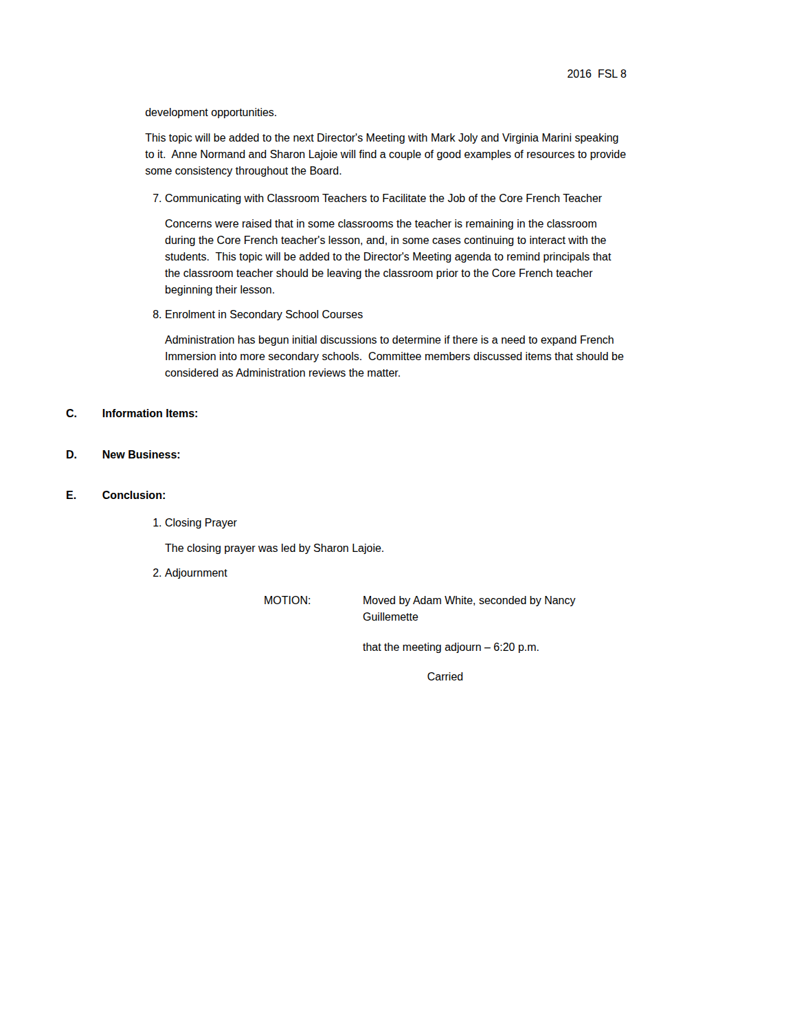2016 FSL 8
development opportunities.
This topic will be added to the next Director's Meeting with Mark Joly and Virginia Marini speaking to it. Anne Normand and Sharon Lajoie will find a couple of good examples of resources to provide some consistency throughout the Board.
Communicating with Classroom Teachers to Facilitate the Job of the Core French Teacher
Concerns were raised that in some classrooms the teacher is remaining in the classroom during the Core French teacher's lesson, and, in some cases continuing to interact with the students. This topic will be added to the Director's Meeting agenda to remind principals that the classroom teacher should be leaving the classroom prior to the Core French teacher beginning their lesson.
Enrolment in Secondary School Courses
Administration has begun initial discussions to determine if there is a need to expand French Immersion into more secondary schools. Committee members discussed items that should be considered as Administration reviews the matter.
C. Information Items:
D. New Business:
E. Conclusion:
Closing Prayer
The closing prayer was led by Sharon Lajoie.
Adjournment
MOTION:
Moved by Adam White, seconded by Nancy Guillemette
that the meeting adjourn – 6:20 p.m.
Carried